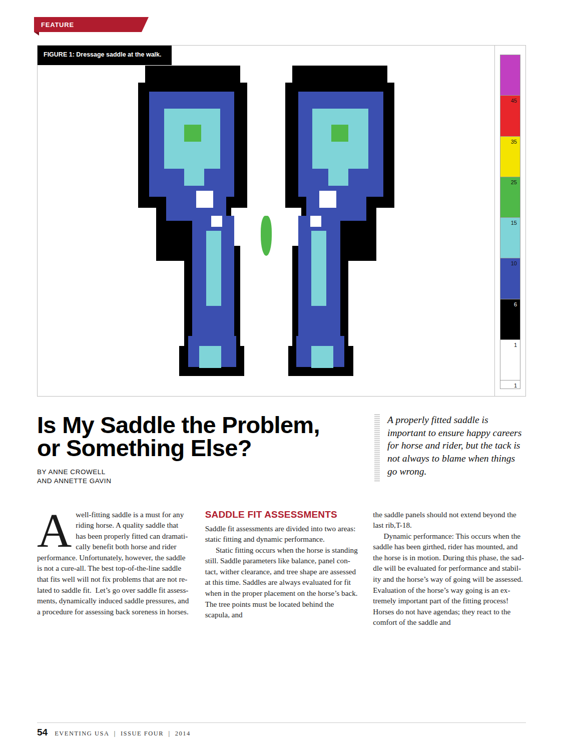FEATURE
FIGURE 1: Dressage saddle at the walk.
45
35
25
15
10
6
1
1
Is My Saddle the Problem,
or Something Else?
BY ANNE CROWELL
AND ANNETTE GAVIN
A properly fitted saddle is important to ensure happy careers for horse and rider, but the tack is not always to blame when things go wrong.
Awell-fitting saddle is a must for any riding horse. A quality saddle that has been properly fitted can dramatically benefit both horse and rider performance. Unfortunately, however, the saddle is not a cure-all. The best top-of-the-line saddle that fits well will not fix problems that are not related to saddle fit. Let’s go over saddle fit assessments, dynamically induced saddle pressures, and a procedure for assessing back soreness in horses.
Saddle Fit Assessments
Saddle fit assessments are divided into two areas: static fitting and dynamic performance.
Static fitting occurs when the horse is standing still. Saddle parameters like balance, panel contact, wither clearance, and tree shape are assessed at this time. Saddles are always evaluated for fit when in the proper placement on the horse’s back. The tree points must be located behind the scapula, and
the saddle panels should not extend beyond the last rib,T-18.
Dynamic performance: This occurs when the saddle has been girthed, rider has mounted, and the horse is in motion. During this phase, the saddle will be evaluated for performance and stability and the horse’s way of going will be assessed. Evaluation of the horse’s way going is an extremely important part of the fitting process! Horses do not have agendas; they react to the comfort of the saddle and
54
EVENTING USA | ISSUE FOUR | 2014